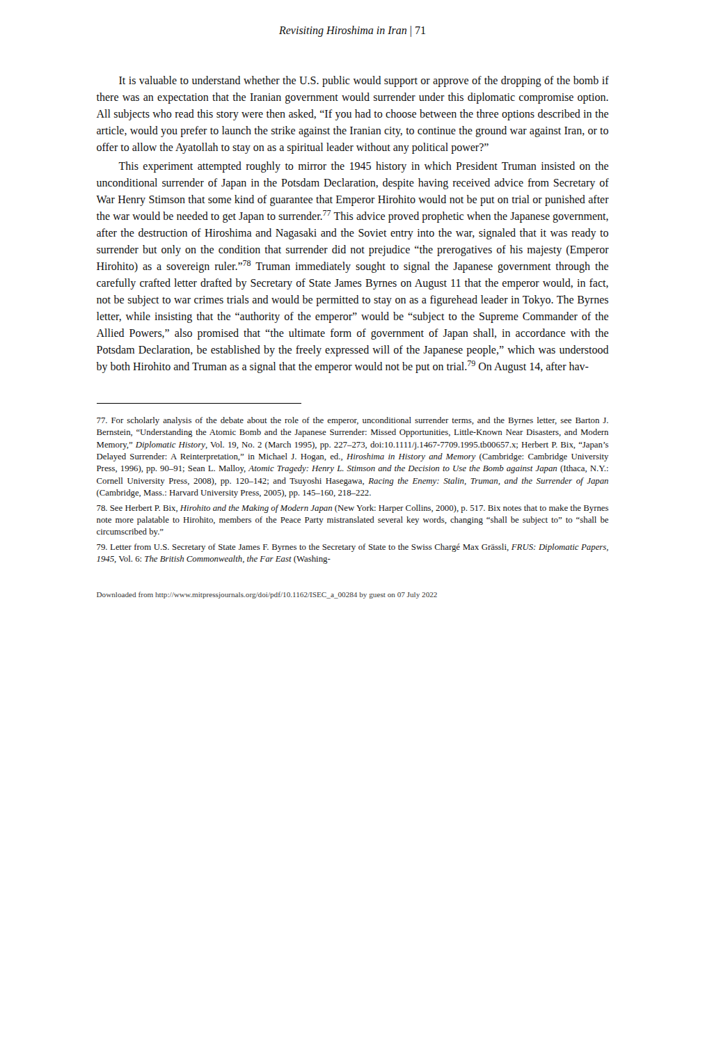Revisiting Hiroshima in Iran | 71
It is valuable to understand whether the U.S. public would support or approve of the dropping of the bomb if there was an expectation that the Iranian government would surrender under this diplomatic compromise option. All subjects who read this story were then asked, “If you had to choose between the three options described in the article, would you prefer to launch the strike against the Iranian city, to continue the ground war against Iran, or to offer to allow the Ayatollah to stay on as a spiritual leader without any political power?”
This experiment attempted roughly to mirror the 1945 history in which President Truman insisted on the unconditional surrender of Japan in the Potsdam Declaration, despite having received advice from Secretary of War Henry Stimson that some kind of guarantee that Emperor Hirohito would not be put on trial or punished after the war would be needed to get Japan to surrender.77 This advice proved prophetic when the Japanese government, after the destruction of Hiroshima and Nagasaki and the Soviet entry into the war, signaled that it was ready to surrender but only on the condition that surrender did not prejudice “the prerogatives of his majesty (Emperor Hirohito) as a sovereign ruler.”78 Truman immediately sought to signal the Japanese government through the carefully crafted letter drafted by Secretary of State James Byrnes on August 11 that the emperor would, in fact, not be subject to war crimes trials and would be permitted to stay on as a figurehead leader in Tokyo. The Byrnes letter, while insisting that the “authority of the emperor” would be “subject to the Supreme Commander of the Allied Powers,” also promised that “the ultimate form of government of Japan shall, in accordance with the Potsdam Declaration, be established by the freely expressed will of the Japanese people,” which was understood by both Hirohito and Truman as a signal that the emperor would not be put on trial.79 On August 14, after hav-
77. For scholarly analysis of the debate about the role of the emperor, unconditional surrender terms, and the Byrnes letter, see Barton J. Bernstein, “Understanding the Atomic Bomb and the Japanese Surrender: Missed Opportunities, Little-Known Near Disasters, and Modern Memory,” Diplomatic History, Vol. 19, No. 2 (March 1995), pp. 227–273, doi:10.1111/j.1467-7709.1995.tb00657.x; Herbert P. Bix, “Japan’s Delayed Surrender: A Reinterpretation,” in Michael J. Hogan, ed., Hiroshima in History and Memory (Cambridge: Cambridge University Press, 1996), pp. 90–91; Sean L. Malloy, Atomic Tragedy: Henry L. Stimson and the Decision to Use the Bomb against Japan (Ithaca, N.Y.: Cornell University Press, 2008), pp. 120–142; and Tsuyoshi Hasegawa, Racing the Enemy: Stalin, Truman, and the Surrender of Japan (Cambridge, Mass.: Harvard University Press, 2005), pp. 145–160, 218–222.
78. See Herbert P. Bix, Hirohito and the Making of Modern Japan (New York: Harper Collins, 2000), p. 517. Bix notes that to make the Byrnes note more palatable to Hirohito, members of the Peace Party mistranslated several key words, changing “shall be subject to” to “shall be circumscribed by.”
79. Letter from U.S. Secretary of State James F. Byrnes to the Secretary of State to the Swiss Chargé Max Grässli, FRUS: Diplomatic Papers, 1945, Vol. 6: The British Commonwealth, the Far East (Washing-
Downloaded from http://www.mitpressjournals.org/doi/pdf/10.1162/ISEC_a_00284 by guest on 07 July 2022